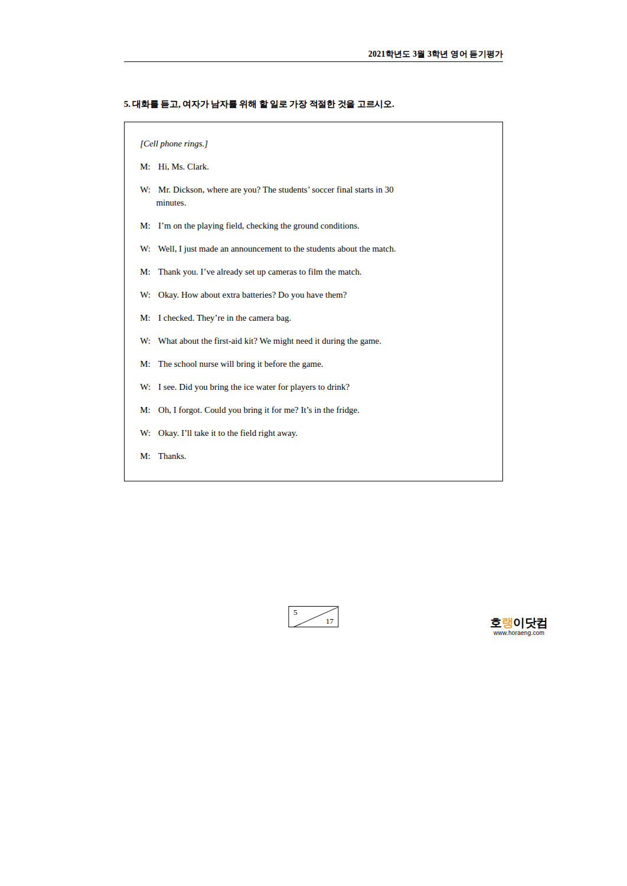2021학년도 3월 3학년 영어 듣기평가
5. 대화를 듣고, 여자가 남자를 위해 할 일로 가장 적절한 것을 고르시오.
[Cell phone rings.]
M: Hi, Ms. Clark.
W: Mr. Dickson, where are you? The students’ soccer final starts in 30minutes.
M: I’m on the playing field, checking the ground conditions.
W: Well, I just made an announcement to the students about the match.
M: Thank you. I’ve already set up cameras to film the match.
W: Okay. How about extra batteries? Do you have them?
M: I checked. They’re in the camera bag.
W: What about the first-aid kit? We might need it during the game.
M: The school nurse will bring it before the game.
W: I see. Did you bring the ice water for players to drink?
M: Oh, I forgot. Could you bring it for me? It’s in the fridge.
W: Okay. I’ll take it to the field right away.
M: Thanks.
5 17
호랭이닷컴
www.horaeng.com